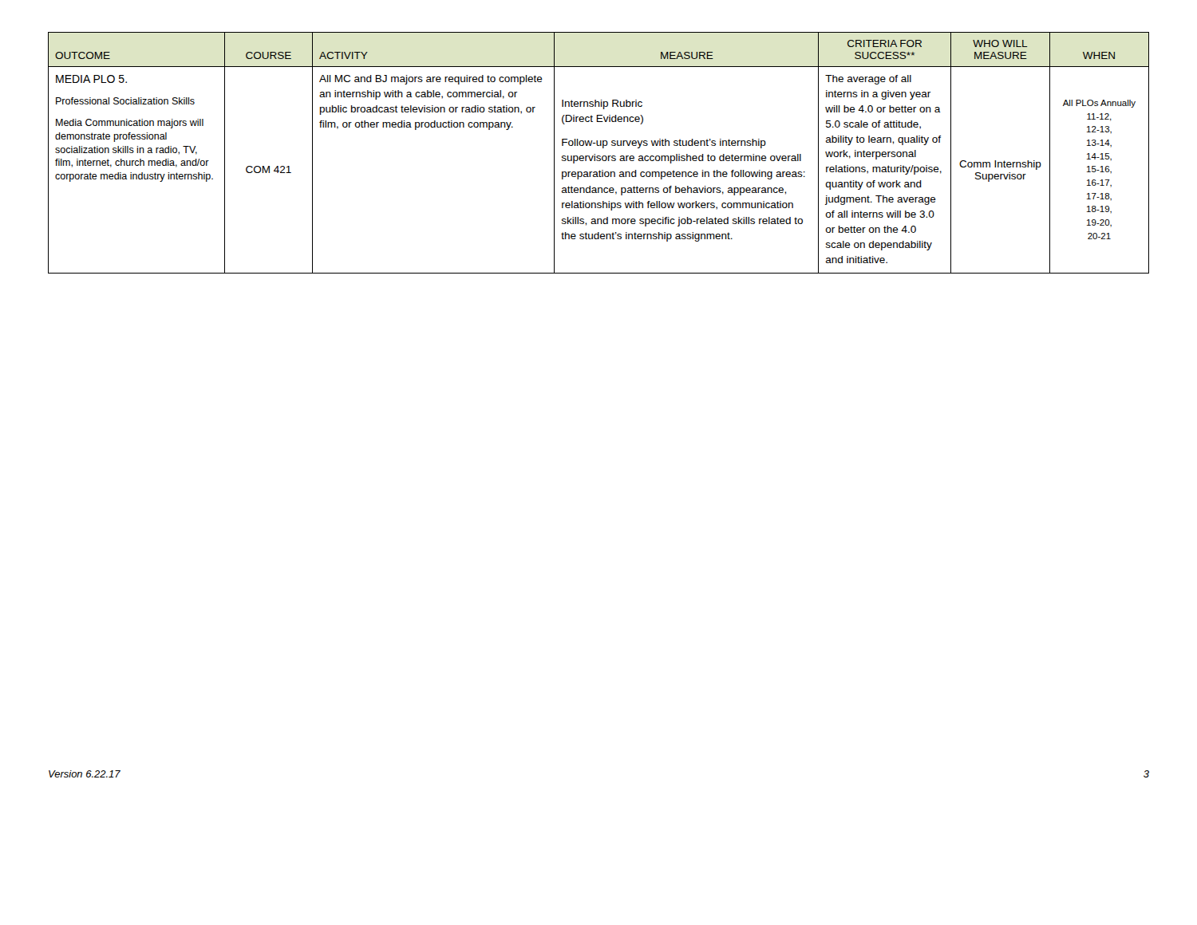| OUTCOME | COURSE | ACTIVITY | MEASURE | CRITERIA FOR SUCCESS** | WHO WILL MEASURE | WHEN |
| --- | --- | --- | --- | --- | --- | --- |
| MEDIA PLO 5. Professional Socialization Skills Media Communication majors will demonstrate professional socialization skills in a radio, TV, film, internet, church media, and/or corporate media industry internship. | COM 421 | All MC and BJ majors are required to complete an internship with a cable, commercial, or public broadcast television or radio station, or film, or other media production company. | Internship Rubric (Direct Evidence) Follow-up surveys with student’s internship supervisors are accomplished to determine overall preparation and competence in the following areas: attendance, patterns of behaviors, appearance, relationships with fellow workers, communication skills, and more specific job-related skills related to the student’s internship assignment. | The average of all interns in a given year will be 4.0 or better on a 5.0 scale of attitude, ability to learn, quality of work, interpersonal relations, maturity/poise, quantity of work and judgment. The average of all interns will be 3.0 or better on the 4.0 scale on dependability and initiative. | Comm Internship Supervisor | All PLOs Annually 11-12, 12-13, 13-14, 14-15, 15-16, 16-17, 17-18, 18-19, 19-20, 20-21 |
Version 6.22.17 3